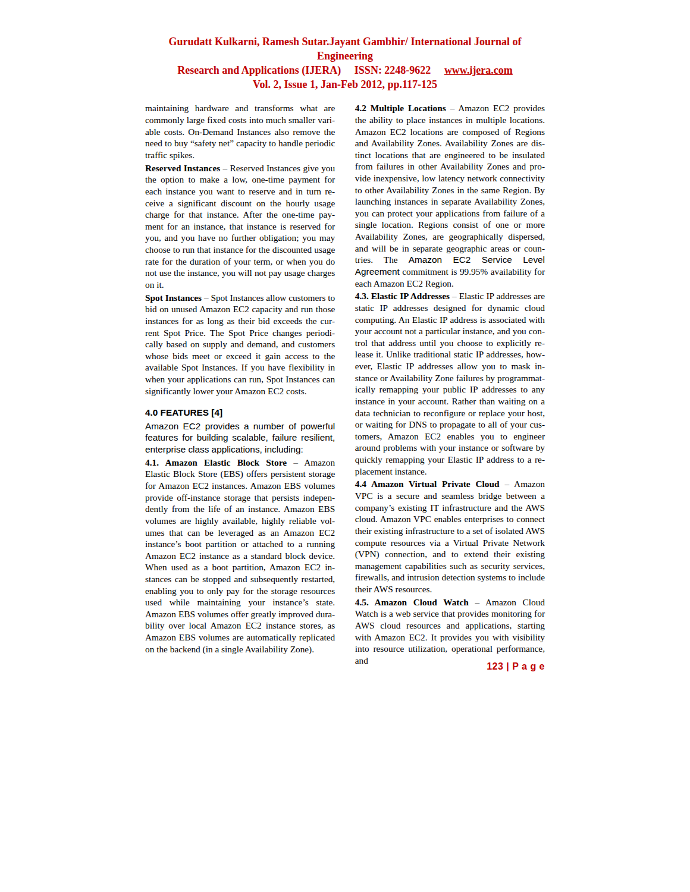Gurudatt Kulkarni, Ramesh Sutar.Jayant Gambhir/ International Journal of Engineering
Research and Applications (IJERA) ISSN: 2248-9622 www.ijera.com
Vol. 2, Issue 1, Jan-Feb 2012, pp.117-125
maintaining hardware and transforms what are commonly large fixed costs into much smaller variable costs. On-Demand Instances also remove the need to buy “safety net” capacity to handle periodic traffic spikes.
Reserved Instances – Reserved Instances give you the option to make a low, one-time payment for each instance you want to reserve and in turn receive a significant discount on the hourly usage charge for that instance. After the one-time payment for an instance, that instance is reserved for you, and you have no further obligation; you may choose to run that instance for the discounted usage rate for the duration of your term, or when you do not use the instance, you will not pay usage charges on it.
Spot Instances – Spot Instances allow customers to bid on unused Amazon EC2 capacity and run those instances for as long as their bid exceeds the current Spot Price. The Spot Price changes periodically based on supply and demand, and customers whose bids meet or exceed it gain access to the available Spot Instances. If you have flexibility in when your applications can run, Spot Instances can significantly lower your Amazon EC2 costs.
4.0 FEATURES [4]
Amazon EC2 provides a number of powerful features for building scalable, failure resilient, enterprise class applications, including:
4.1. Amazon Elastic Block Store – Amazon Elastic Block Store (EBS) offers persistent storage for Amazon EC2 instances. Amazon EBS volumes provide off-instance storage that persists independently from the life of an instance. Amazon EBS volumes are highly available, highly reliable volumes that can be leveraged as an Amazon EC2 instance’s boot partition or attached to a running Amazon EC2 instance as a standard block device. When used as a boot partition, Amazon EC2 instances can be stopped and subsequently restarted, enabling you to only pay for the storage resources used while maintaining your instance’s state. Amazon EBS volumes offer greatly improved durability over local Amazon EC2 instance stores, as Amazon EBS volumes are automatically replicated on the backend (in a single Availability Zone).
4.2 Multiple Locations – Amazon EC2 provides the ability to place instances in multiple locations. Amazon EC2 locations are composed of Regions and Availability Zones. Availability Zones are distinct locations that are engineered to be insulated from failures in other Availability Zones and provide inexpensive, low latency network connectivity to other Availability Zones in the same Region. By launching instances in separate Availability Zones, you can protect your applications from failure of a single location. Regions consist of one or more Availability Zones, are geographically dispersed, and will be in separate geographic areas or countries. The Amazon EC2 Service Level Agreement commitment is 99.95% availability for each Amazon EC2 Region.
4.3. Elastic IP Addresses – Elastic IP addresses are static IP addresses designed for dynamic cloud computing. An Elastic IP address is associated with your account not a particular instance, and you control that address until you choose to explicitly release it. Unlike traditional static IP addresses, however, Elastic IP addresses allow you to mask instance or Availability Zone failures by programmatically remapping your public IP addresses to any instance in your account. Rather than waiting on a data technician to reconfigure or replace your host, or waiting for DNS to propagate to all of your customers, Amazon EC2 enables you to engineer around problems with your instance or software by quickly remapping your Elastic IP address to a replacement instance.
4.4 Amazon Virtual Private Cloud – Amazon VPC is a secure and seamless bridge between a company’s existing IT infrastructure and the AWS cloud. Amazon VPC enables enterprises to connect their existing infrastructure to a set of isolated AWS compute resources via a Virtual Private Network (VPN) connection, and to extend their existing management capabilities such as security services, firewalls, and intrusion detection systems to include their AWS resources.
4.5. Amazon Cloud Watch – Amazon Cloud Watch is a web service that provides monitoring for AWS cloud resources and applications, starting with Amazon EC2. It provides you with visibility into resource utilization, operational performance, and
123 | P a g e